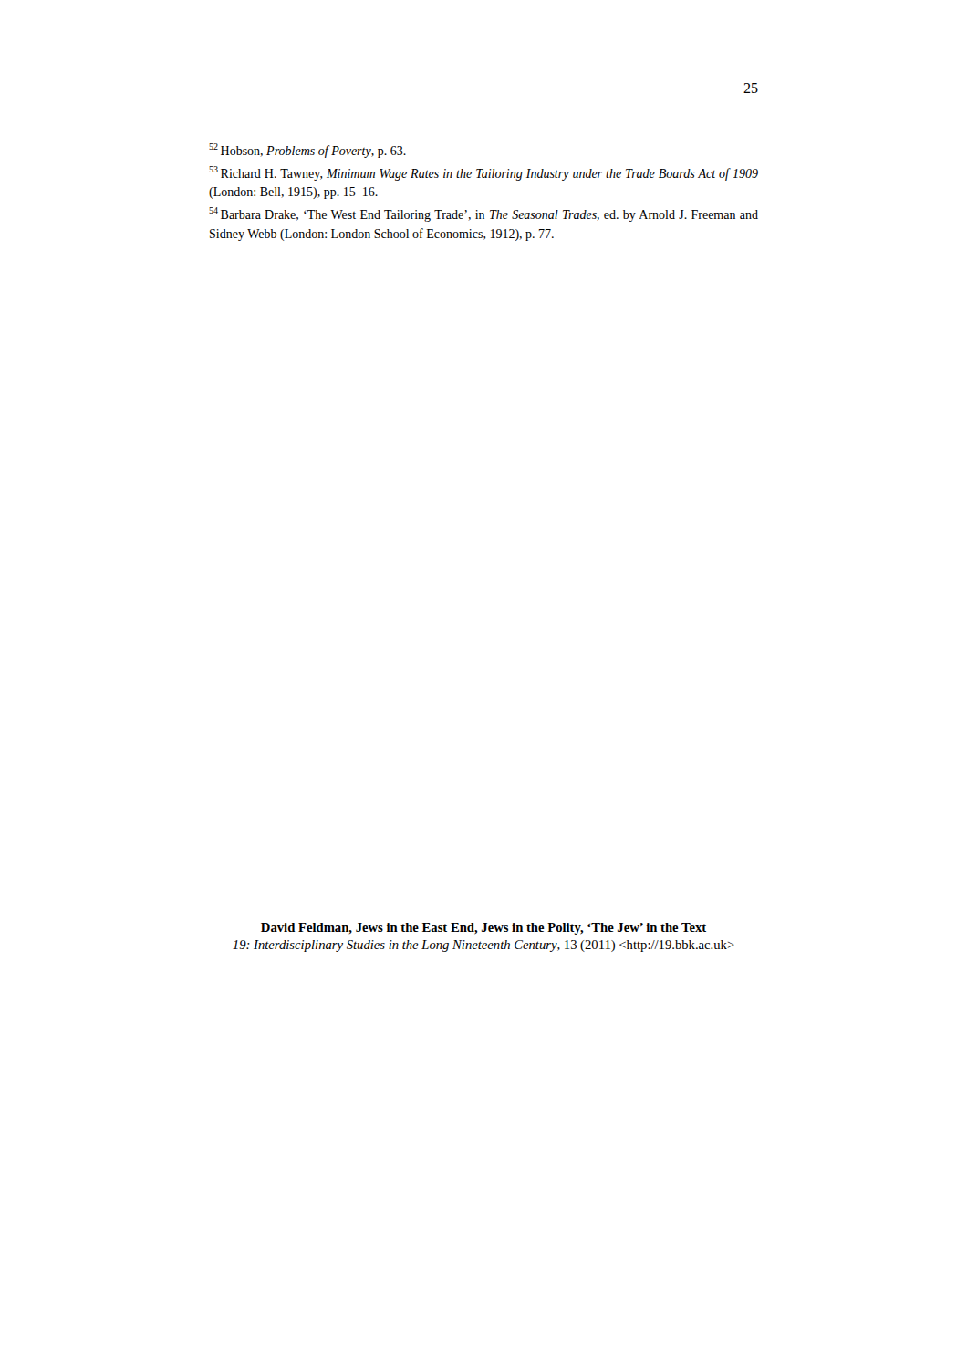25
52 Hobson, Problems of Poverty, p. 63.
53 Richard H. Tawney, Minimum Wage Rates in the Tailoring Industry under the Trade Boards Act of 1909 (London: Bell, 1915), pp. 15–16.
54 Barbara Drake, ‘The West End Tailoring Trade’, in The Seasonal Trades, ed. by Arnold J. Freeman and Sidney Webb (London: London School of Economics, 1912), p. 77.
David Feldman, Jews in the East End, Jews in the Polity, ‘The Jew’ in the Text
19: Interdisciplinary Studies in the Long Nineteenth Century, 13 (2011) <http://19.bbk.ac.uk>